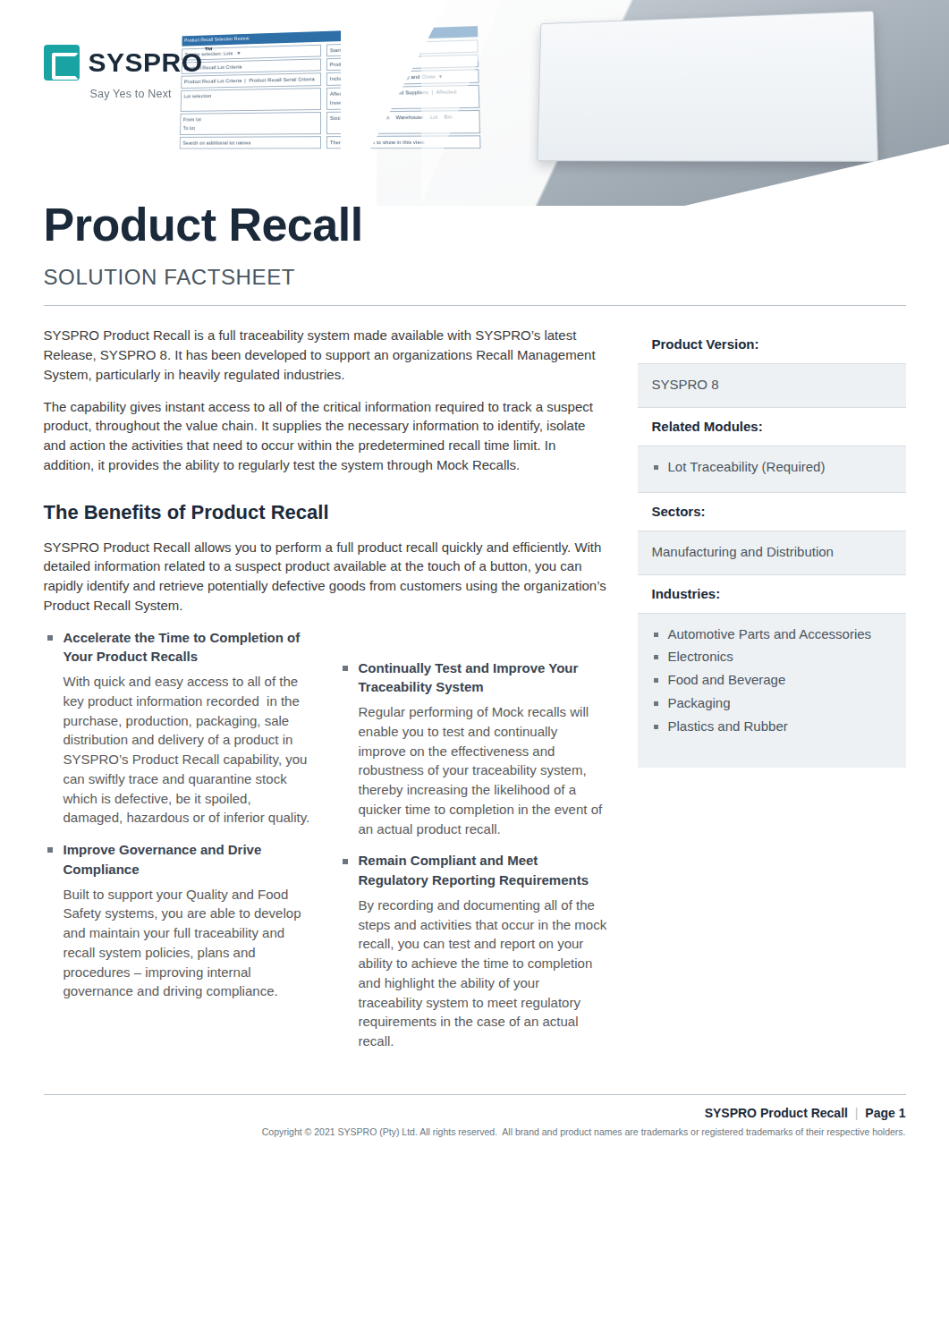Product Recall Selection Review
Source selection: Lots ▾
Start Review | Change Criteria
Product Recall Lot Criteria
Product Recall Selection Review
Product Recall Lot Criteria | Product Recall Serial Criteria
Include All | Exclude All | Apply and Close ▾
Lot selection
Affected Customers | Affected Suppliers | Affected Inventory
From lot
To lot
Stock code Description Warehouse Lot Bin
Search on additional lot names
There are no items to show in this view.
Additional lot
Additional lot selection All / Range / Single
From additional lot
To additional lot
Product Recall General Criteria
Stock code
Stock code selection All / Range / Single
From stock code
SYSPRO™
Say Yes to Next
Product Recall
SOLUTION FACTSHEET
SYSPRO Product Recall is a full traceability system made available with SYSPRO’s latest Release, SYSPRO 8. It has been developed to support an organizations Recall Management System, particularly in heavily regulated industries.
The capability gives instant access to all of the critical information required to track a suspect product, throughout the value chain. It supplies the necessary information to identify, isolate and action the activities that need to occur within the predetermined recall time limit. In addition, it provides the ability to regularly test the system through Mock Recalls.
The Benefits of Product Recall
SYSPRO Product Recall allows you to perform a full product recall quickly and efficiently. With detailed information related to a suspect product available at the touch of a button, you can rapidly identify and retrieve potentially defective goods from customers using the organization’s Product Recall System.
Accelerate the Time to Completion of Your Product Recalls
With quick and easy access to all of the key product information recorded in the purchase, production, packaging, sale distribution and delivery of a product in SYSPRO’s Product Recall capability, you can swiftly trace and quarantine stock which is defective, be it spoiled, damaged, hazardous or of inferior quality.
Improve Governance and Drive Compliance
Built to support your Quality and Food Safety systems, you are able to develop and maintain your full traceability and recall system policies, plans and procedures – improving internal governance and driving compliance.
Continually Test and Improve Your Traceability System
Regular performing of Mock recalls will enable you to test and continually improve on the effectiveness and robustness of your traceability system, thereby increasing the likelihood of a quicker time to completion in the event of an actual product recall.
Remain Compliant and Meet Regulatory Reporting Requirements
By recording and documenting all of the steps and activities that occur in the mock recall, you can test and report on your ability to achieve the time to completion and highlight the ability of your traceability system to meet regulatory requirements in the case of an actual recall.
Product Version:
SYSPRO 8
Related Modules:
Lot Traceability (Required)
Sectors:
Manufacturing and Distribution
Industries:
Automotive Parts and Accessories
Electronics
Food and Beverage
Packaging
Plastics and Rubber
SYSPRO Product Recall | Page 1
Copyright © 2021 SYSPRO (Pty) Ltd. All rights reserved. All brand and product names are trademarks or registered trademarks of their respective holders.